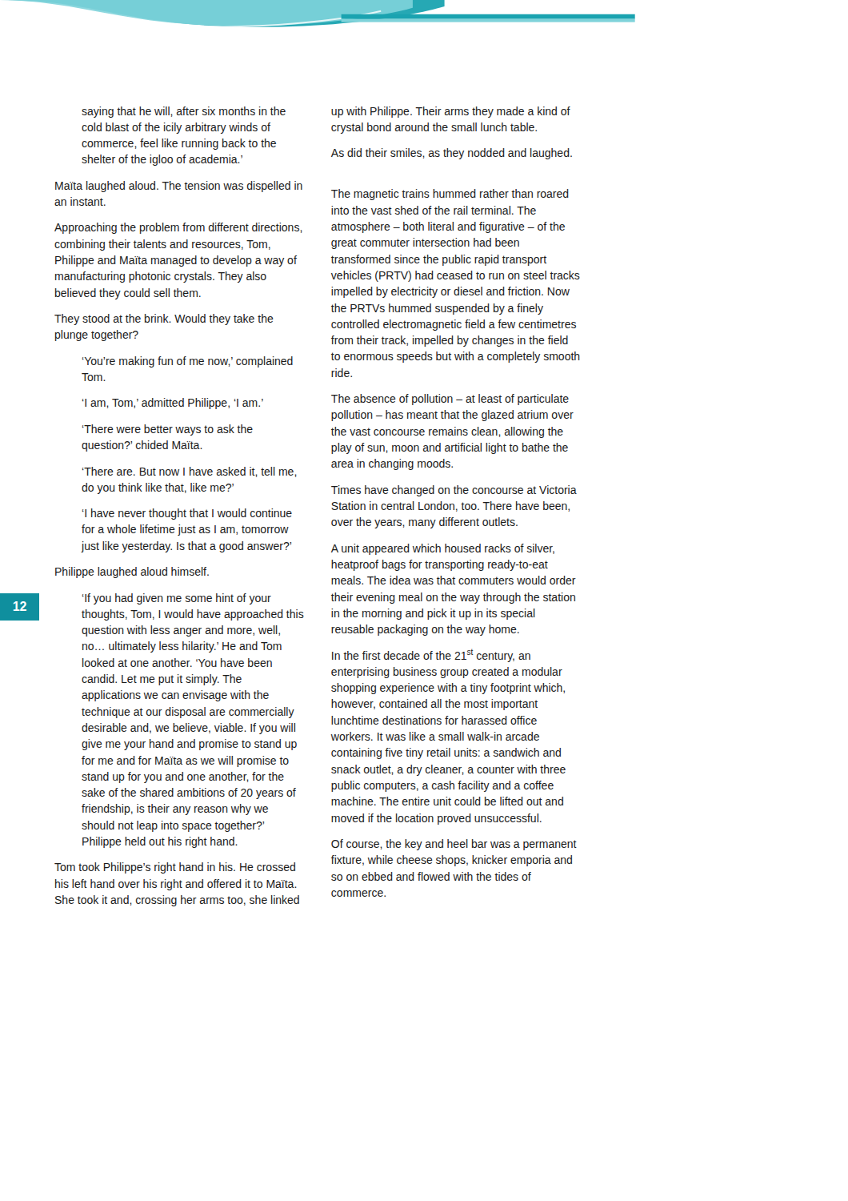12
saying that he will, after six months in the cold blast of the icily arbitrary winds of commerce, feel like running back to the shelter of the igloo of academia.’
Maïta laughed aloud. The tension was dispelled in an instant.
Approaching the problem from different directions, combining their talents and resources, Tom, Philippe and Maïta managed to develop a way of manufacturing photonic crystals. They also believed they could sell them.
They stood at the brink. Would they take the plunge together?
‘You’re making fun of me now,’ complained Tom.
‘I am, Tom,’ admitted Philippe, ‘I am.’
‘There were better ways to ask the question?’ chided Maïta.
‘There are. But now I have asked it, tell me, do you think like that, like me?’
‘I have never thought that I would continue for a whole lifetime just as I am, tomorrow just like yesterday. Is that a good answer?’
Philippe laughed aloud himself.
‘If you had given me some hint of your thoughts, Tom, I would have approached this question with less anger and more, well, no… ultimately less hilarity.’ He and Tom looked at one another. ‘You have been candid. Let me put it simply. The applications we can envisage with the technique at our disposal are commercially desirable and, we believe, viable. If you will give me your hand and promise to stand up for me and for Maïta as we will promise to stand up for you and one another, for the sake of the shared ambitions of 20 years of friendship, is their any reason why we should not leap into space together?’ Philippe held out his right hand.
Tom took Philippe’s right hand in his. He crossed his left hand over his right and offered it to Maïta. She took it and, crossing her arms too, she linked up with Philippe. Their arms they made a kind of crystal bond around the small lunch table.
As did their smiles, as they nodded and laughed.
The magnetic trains hummed rather than roared into the vast shed of the rail terminal. The atmosphere – both literal and figurative – of the great commuter intersection had been transformed since the public rapid transport vehicles (PRTV) had ceased to run on steel tracks impelled by electricity or diesel and friction. Now the PRTVs hummed suspended by a finely controlled electromagnetic field a few centimetres from their track, impelled by changes in the field to enormous speeds but with a completely smooth ride.
The absence of pollution – at least of particulate pollution – has meant that the glazed atrium over the vast concourse remains clean, allowing the play of sun, moon and artificial light to bathe the area in changing moods.
Times have changed on the concourse at Victoria Station in central London, too. There have been, over the years, many different outlets.
A unit appeared which housed racks of silver, heatproof bags for transporting ready-to-eat meals. The idea was that commuters would order their evening meal on the way through the station in the morning and pick it up in its special reusable packaging on the way home.
In the first decade of the 21st century, an enterprising business group created a modular shopping experience with a tiny footprint which, however, contained all the most important lunchtime destinations for harassed office workers. It was like a small walk-in arcade containing five tiny retail units: a sandwich and snack outlet, a dry cleaner, a counter with three public computers, a cash facility and a coffee machine. The entire unit could be lifted out and moved if the location proved unsuccessful.
Of course, the key and heel bar was a permanent fixture, while cheese shops, knicker emporia and so on ebbed and flowed with the tides of commerce.